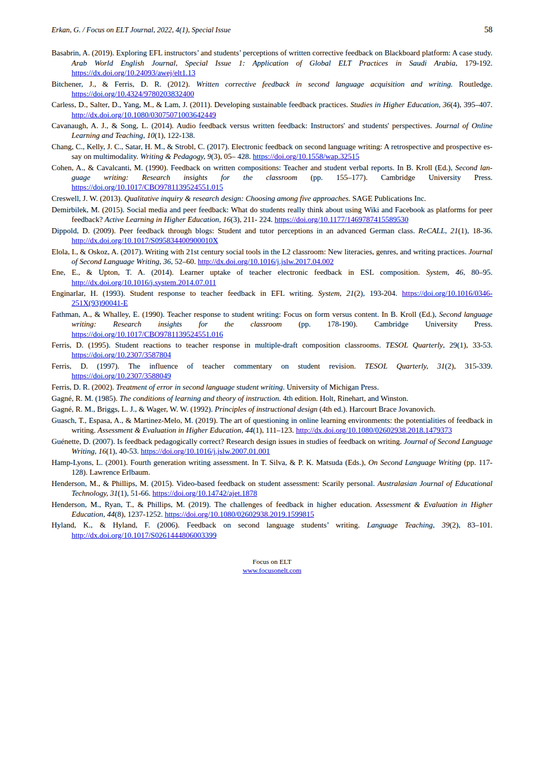Erkan, G. / Focus on ELT Journal, 2022, 4(1), Special Issue
58
Basabrin, A. (2019). Exploring EFL instructors’ and students’ perceptions of written corrective feedback on Blackboard platform: A case study. Arab World English Journal, Special Issue 1: Application of Global ELT Practices in Saudi Arabia, 179-192. https://dx.doi.org/10.24093/awej/elt1.13
Bitchener, J., & Ferris, D. R. (2012). Written corrective feedback in second language acquisition and writing. Routledge. https://doi.org/10.4324/9780203832400
Carless, D., Salter, D., Yang, M., & Lam, J. (2011). Developing sustainable feedback practices. Studies in Higher Education, 36(4), 395–407. http://dx.doi.org/10.1080/03075071003642449
Cavanaugh, A. J., & Song, L. (2014). Audio feedback versus written feedback: Instructors' and students' perspectives. Journal of Online Learning and Teaching, 10(1), 122-138.
Chang, C., Kelly, J. C., Satar, H. M., & Strobl, C. (2017). Electronic feedback on second language writing: A retrospective and prospective essay on multimodality. Writing & Pedagogy, 9(3), 05– 428. https://doi.org/10.1558/wap.32515
Cohen, A., & Cavalcanti, M. (1990). Feedback on written compositions: Teacher and student verbal reports. In B. Kroll (Ed.), Second language writing: Research insights for the classroom (pp. 155–177). Cambridge University Press. https://doi.org/10.1017/CBO9781139524551.015
Creswell, J. W. (2013). Qualitative inquiry & research design: Choosing among five approaches. SAGE Publications Inc.
Demirbilek, M. (2015). Social media and peer feedback: What do students really think about using Wiki and Facebook as platforms for peer feedback? Active Learning in Higher Education, 16(3), 211- 224. https://doi.org/10.1177/1469787415589530
Dippold, D. (2009). Peer feedback through blogs: Student and tutor perceptions in an advanced German class. ReCALL, 21(1), 18-36. http://dx.doi.org/10.1017/S095834400900010X
Elola, I., & Oskoz, A. (2017). Writing with 21st century social tools in the L2 classroom: New literacies, genres, and writing practices. Journal of Second Language Writing, 36, 52–60. http://dx.doi.org/10.1016/j.jslw.2017.04.002
Ene, E., & Upton, T. A. (2014). Learner uptake of teacher electronic feedback in ESL composition. System, 46, 80–95. http://dx.doi.org/10.1016/j.system.2014.07.011
Enginarlar, H. (1993). Student response to teacher feedback in EFL writing. System, 21(2), 193-204. https://doi.org/10.1016/0346-251X(93)90041-E
Fathman, A., & Whalley, E. (1990). Teacher response to student writing: Focus on form versus content. In B. Kroll (Ed.), Second language writing: Research insights for the classroom (pp. 178-190). Cambridge University Press. https://doi.org/10.1017/CBO9781139524551.016
Ferris, D. (1995). Student reactions to teacher response in multiple-draft composition classrooms. TESOL Quarterly, 29(1), 33-53. https://doi.org/10.2307/3587804
Ferris, D. (1997). The influence of teacher commentary on student revision. TESOL Quarterly, 31(2), 315-339. https://doi.org/10.2307/3588049
Ferris, D. R. (2002). Treatment of error in second language student writing. University of Michigan Press.
Gagné, R. M. (1985). The conditions of learning and theory of instruction. 4th edition. Holt, Rinehart, and Winston.
Gagné, R. M., Briggs, L. J., & Wager, W. W. (1992). Principles of instructional design (4th ed.). Harcourt Brace Jovanovich.
Guasch, T., Espasa, A., & Martinez-Melo, M. (2019). The art of questioning in online learning environments: the potentialities of feedback in writing. Assessment & Evaluation in Higher Education, 44(1), 111–123. http://dx.doi.org/10.1080/02602938.2018.1479373
Guénette, D. (2007). Is feedback pedagogically correct? Research design issues in studies of feedback on writing. Journal of Second Language Writing, 16(1), 40-53. https://doi.org/10.1016/j.jslw.2007.01.001
Hamp-Lyons, L. (2001). Fourth generation writing assessment. In T. Silva, & P. K. Matsuda (Eds.), On Second Language Writing (pp. 117-128). Lawrence Erlbaum.
Henderson, M., & Phillips, M. (2015). Video-based feedback on student assessment: Scarily personal. Australasian Journal of Educational Technology, 31(1), 51-66. https://doi.org/10.14742/ajet.1878
Henderson, M., Ryan, T., & Phillips, M. (2019). The challenges of feedback in higher education. Assessment & Evaluation in Higher Education, 44(8), 1237-1252. https://doi.org/10.1080/02602938.2019.1599815
Hyland, K., & Hyland, F. (2006). Feedback on second language students’ writing. Language Teaching, 39(2), 83–101. http://dx.doi.org/10.1017/S0261444806003399
Focus on ELT
www.focusonelt.com